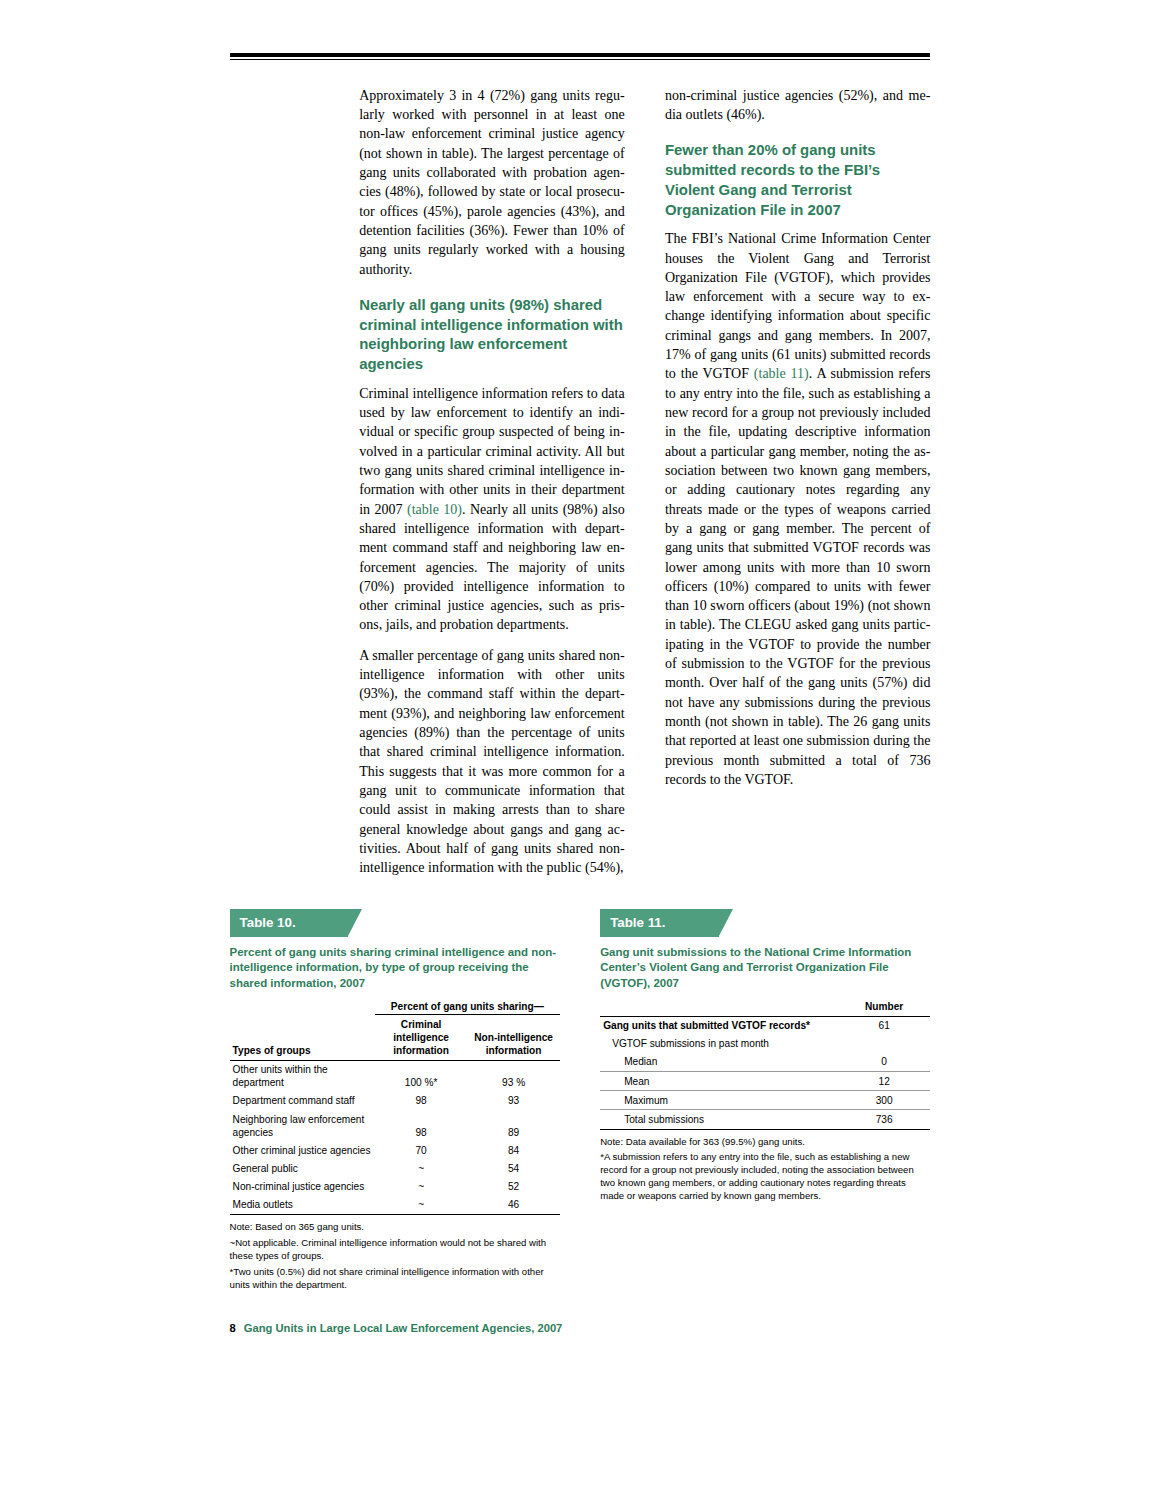Approximately 3 in 4 (72%) gang units regularly worked with personnel in at least one non-law enforcement criminal justice agency (not shown in table). The largest percentage of gang units collaborated with probation agencies (48%), followed by state or local prosecutor offices (45%), parole agencies (43%), and detention facilities (36%). Fewer than 10% of gang units regularly worked with a housing authority.
Nearly all gang units (98%) shared criminal intelligence information with neighboring law enforcement agencies
Criminal intelligence information refers to data used by law enforcement to identify an individual or specific group suspected of being involved in a particular criminal activity. All but two gang units shared criminal intelligence information with other units in their department in 2007 (table 10). Nearly all units (98%) also shared intelligence information with department command staff and neighboring law enforcement agencies. The majority of units (70%) provided intelligence information to other criminal justice agencies, such as prisons, jails, and probation departments.
A smaller percentage of gang units shared non-intelligence information with other units (93%), the command staff within the department (93%), and neighboring law enforcement agencies (89%) than the percentage of units that shared criminal intelligence information. This suggests that it was more common for a gang unit to communicate information that could assist in making arrests than to share general knowledge about gangs and gang activities. About half of gang units shared non-intelligence information with the public (54%),
non-criminal justice agencies (52%), and media outlets (46%).
Fewer than 20% of gang units submitted records to the FBI’s Violent Gang and Terrorist Organization File in 2007
The FBI’s National Crime Information Center houses the Violent Gang and Terrorist Organization File (VGTOF), which provides law enforcement with a secure way to exchange identifying information about specific criminal gangs and gang members. In 2007, 17% of gang units (61 units) submitted records to the VGTOF (table 11). A submission refers to any entry into the file, such as establishing a new record for a group not previously included in the file, updating descriptive information about a particular gang member, noting the association between two known gang members, or adding cautionary notes regarding any threats made or the types of weapons carried by a gang or gang member. The percent of gang units that submitted VGTOF records was lower among units with more than 10 sworn officers (10%) compared to units with fewer than 10 sworn officers (about 19%) (not shown in table). The CLEGU asked gang units participating in the VGTOF to provide the number of submission to the VGTOF for the previous month. Over half of the gang units (57%) did not have any submissions during the previous month (not shown in table). The 26 gang units that reported at least one submission during the previous month submitted a total of 736 records to the VGTOF.
Table 10.
Percent of gang units sharing criminal intelligence and non-intelligence information, by type of group receiving the shared information, 2007
| | Percent of gang units sharing— |
| Types of groups | Criminal intelligence information | Non-intelligence information |
| Other units within the department | 100 %* | 93 % |
| Department command staff | 98 | 93 |
| Neighboring law enforcement agencies | 98 | 89 |
| Other criminal justice agencies | 70 | 84 |
| General public | ~ | 54 |
| Non-criminal justice agencies | ~ | 52 |
| Media outlets | ~ | 46 |
Note: Based on 365 gang units.
~Not applicable. Criminal intelligence information would not be shared with these types of groups.
*Two units (0.5%) did not share criminal intelligence information with other units within the department.
Table 11.
Gang unit submissions to the National Crime Information Center’s Violent Gang and Terrorist Organization File (VGTOF), 2007
| | Number |
| Gang units that submitted VGTOF records* | 61 |
| VGTOF submissions in past month | |
| Median | 0 |
| Mean | 12 |
| Maximum | 300 |
| Total submissions | 736 |
Note: Data available for 363 (99.5%) gang units.
*A submission refers to any entry into the file, such as establishing a new record for a group not previously included, noting the association between two known gang members, or adding cautionary notes regarding threats made or weapons carried by known gang members.
8 Gang Units in Large Local Law Enforcement Agencies, 2007